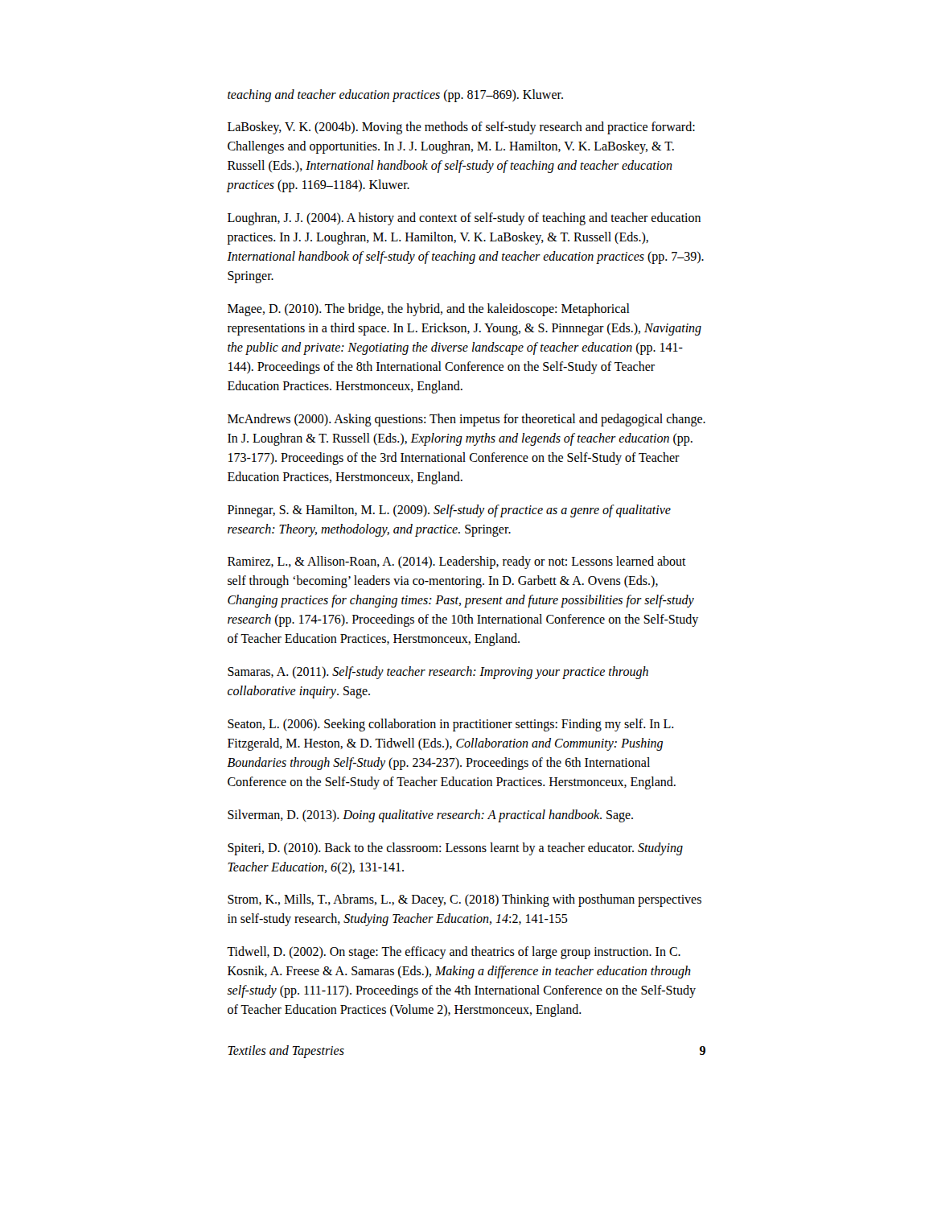teaching and teacher education practices (pp. 817–869). Kluwer.
LaBoskey, V. K. (2004b). Moving the methods of self-study research and practice forward: Challenges and opportunities. In J. J. Loughran, M. L. Hamilton, V. K. LaBoskey, & T. Russell (Eds.), International handbook of self-study of teaching and teacher education practices (pp. 1169–1184). Kluwer.
Loughran, J. J. (2004). A history and context of self-study of teaching and teacher education practices. In J. J. Loughran, M. L. Hamilton, V. K. LaBoskey, & T. Russell (Eds.), International handbook of self-study of teaching and teacher education practices (pp. 7–39). Springer.
Magee, D. (2010). The bridge, the hybrid, and the kaleidoscope: Metaphorical representations in a third space. In L. Erickson, J. Young, & S. Pinnnegar (Eds.), Navigating the public and private: Negotiating the diverse landscape of teacher education (pp. 141-144). Proceedings of the 8th International Conference on the Self-Study of Teacher Education Practices. Herstmonceux, England.
McAndrews (2000). Asking questions: Then impetus for theoretical and pedagogical change. In J. Loughran & T. Russell (Eds.), Exploring myths and legends of teacher education (pp. 173-177). Proceedings of the 3rd International Conference on the Self-Study of Teacher Education Practices, Herstmonceux, England.
Pinnegar, S. & Hamilton, M. L. (2009). Self-study of practice as a genre of qualitative research: Theory, methodology, and practice. Springer.
Ramirez, L., & Allison-Roan, A. (2014). Leadership, ready or not: Lessons learned about self through ‘becoming’ leaders via co-mentoring. In D. Garbett & A. Ovens (Eds.), Changing practices for changing times: Past, present and future possibilities for self-study research (pp. 174-176). Proceedings of the 10th International Conference on the Self-Study of Teacher Education Practices, Herstmonceux, England.
Samaras, A. (2011). Self-study teacher research: Improving your practice through collaborative inquiry. Sage.
Seaton, L. (2006). Seeking collaboration in practitioner settings: Finding my self. In L. Fitzgerald, M. Heston, & D. Tidwell (Eds.), Collaboration and Community: Pushing Boundaries through Self-Study (pp. 234-237). Proceedings of the 6th International Conference on the Self-Study of Teacher Education Practices. Herstmonceux, England.
Silverman, D. (2013). Doing qualitative research: A practical handbook. Sage.
Spiteri, D. (2010). Back to the classroom: Lessons learnt by a teacher educator. Studying Teacher Education, 6(2), 131-141.
Strom, K., Mills, T., Abrams, L., & Dacey, C. (2018) Thinking with posthuman perspectives in self-study research, Studying Teacher Education, 14:2, 141-155
Tidwell, D. (2002). On stage: The efficacy and theatrics of large group instruction. In C. Kosnik, A. Freese & A. Samaras (Eds.), Making a difference in teacher education through self-study (pp. 111-117). Proceedings of the 4th International Conference on the Self-Study of Teacher Education Practices (Volume 2), Herstmonceux, England.
Textiles and Tapestries 9